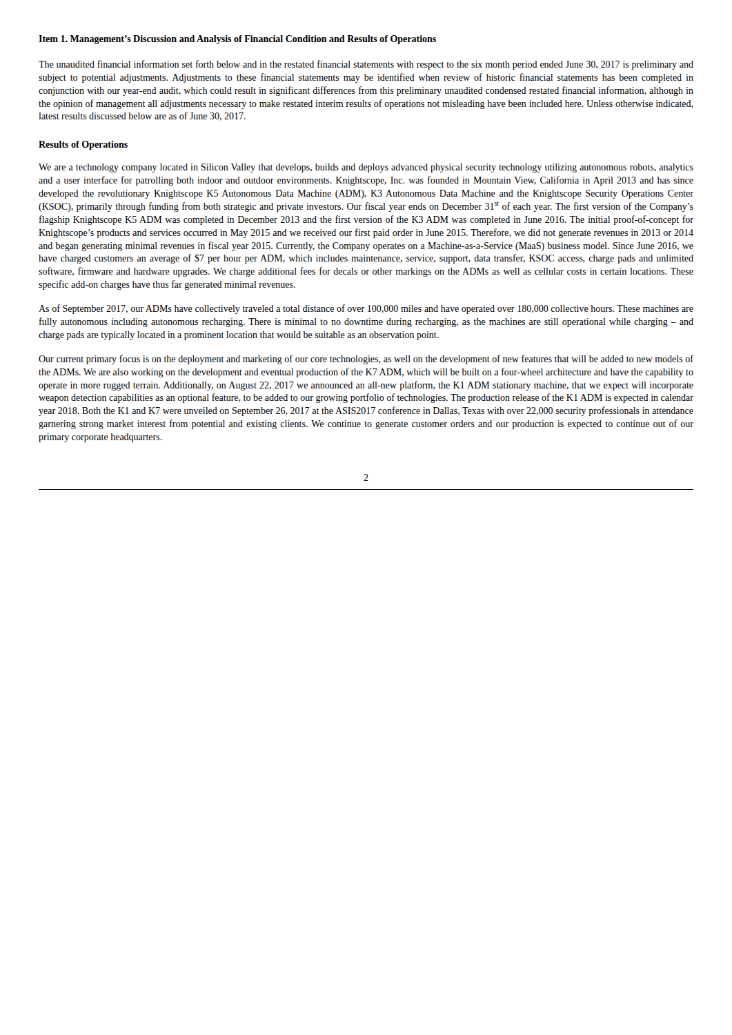Item 1. Management’s Discussion and Analysis of Financial Condition and Results of Operations
The unaudited financial information set forth below and in the restated financial statements with respect to the six month period ended June 30, 2017 is preliminary and subject to potential adjustments. Adjustments to these financial statements may be identified when review of historic financial statements has been completed in conjunction with our year-end audit, which could result in significant differences from this preliminary unaudited condensed restated financial information, although in the opinion of management all adjustments necessary to make restated interim results of operations not misleading have been included here. Unless otherwise indicated, latest results discussed below are as of June 30, 2017.
Results of Operations
We are a technology company located in Silicon Valley that develops, builds and deploys advanced physical security technology utilizing autonomous robots, analytics and a user interface for patrolling both indoor and outdoor environments. Knightscope, Inc. was founded in Mountain View, California in April 2013 and has since developed the revolutionary Knightscope K5 Autonomous Data Machine (ADM), K3 Autonomous Data Machine and the Knightscope Security Operations Center (KSOC), primarily through funding from both strategic and private investors. Our fiscal year ends on December 31st of each year. The first version of the Company’s flagship Knightscope K5 ADM was completed in December 2013 and the first version of the K3 ADM was completed in June 2016. The initial proof-of-concept for Knightscope’s products and services occurred in May 2015 and we received our first paid order in June 2015. Therefore, we did not generate revenues in 2013 or 2014 and began generating minimal revenues in fiscal year 2015. Currently, the Company operates on a Machine-as-a-Service (MaaS) business model. Since June 2016, we have charged customers an average of $7 per hour per ADM, which includes maintenance, service, support, data transfer, KSOC access, charge pads and unlimited software, firmware and hardware upgrades. We charge additional fees for decals or other markings on the ADMs as well as cellular costs in certain locations. These specific add-on charges have thus far generated minimal revenues.
As of September 2017, our ADMs have collectively traveled a total distance of over 100,000 miles and have operated over 180,000 collective hours. These machines are fully autonomous including autonomous recharging. There is minimal to no downtime during recharging, as the machines are still operational while charging – and charge pads are typically located in a prominent location that would be suitable as an observation point.
Our current primary focus is on the deployment and marketing of our core technologies, as well on the development of new features that will be added to new models of the ADMs. We are also working on the development and eventual production of the K7 ADM, which will be built on a four-wheel architecture and have the capability to operate in more rugged terrain. Additionally, on August 22, 2017 we announced an all-new platform, the K1 ADM stationary machine, that we expect will incorporate weapon detection capabilities as an optional feature, to be added to our growing portfolio of technologies. The production release of the K1 ADM is expected in calendar year 2018. Both the K1 and K7 were unveiled on September 26, 2017 at the ASIS2017 conference in Dallas, Texas with over 22,000 security professionals in attendance garnering strong market interest from potential and existing clients. We continue to generate customer orders and our production is expected to continue out of our primary corporate headquarters.
2